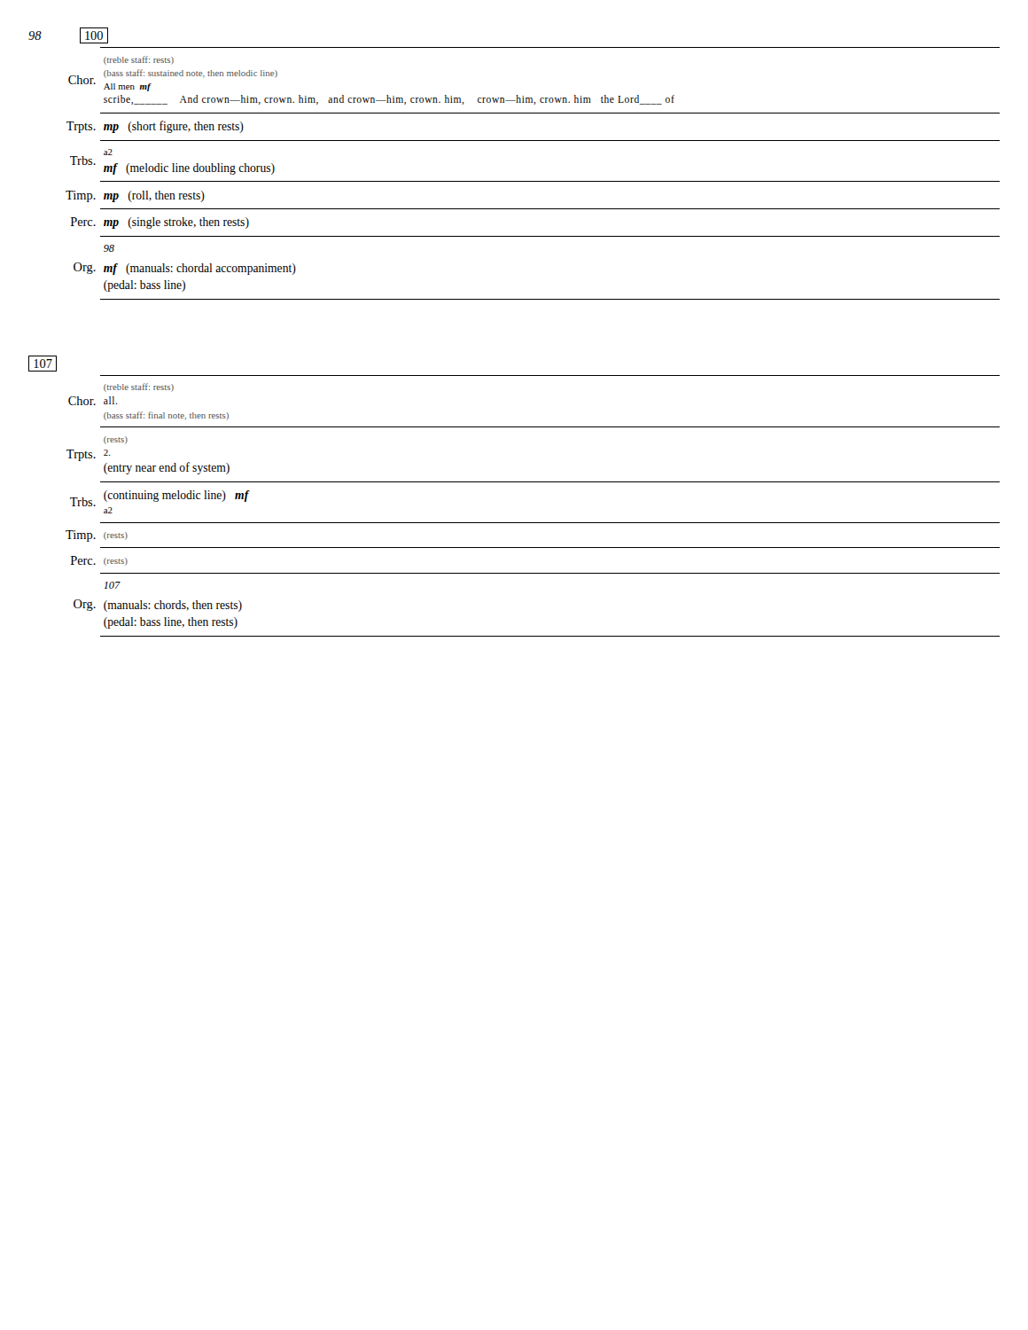98 100
| Chor. | (treble staff: rests) (bass staff: sustained note, then melodic line) All men mf scribe,______ And crown—him, crown. him, and crown—him, crown. him, crown—him, crown. him the Lord____ of |
| Trpts. | mp (short figure, then rests) |
| Trbs. | a2 mf (melodic line doubling chorus) |
| Timp. | mp (roll, then rests) |
| Perc. | mp (single stroke, then rests) |
| Org. | 98 mf (manuals: chordal accompaniment) (pedal: bass line) |
107
| Chor. | (treble staff: rests) all. (bass staff: final note, then rests) |
| Trpts. | (rests) 2. (entry near end of system) |
| Trbs. | (continuing melodic line) mf a2 |
| Timp. | (rests) |
| Perc. | (rests) |
| Org. | 107 (manuals: chords, then rests) (pedal: bass line, then rests) |